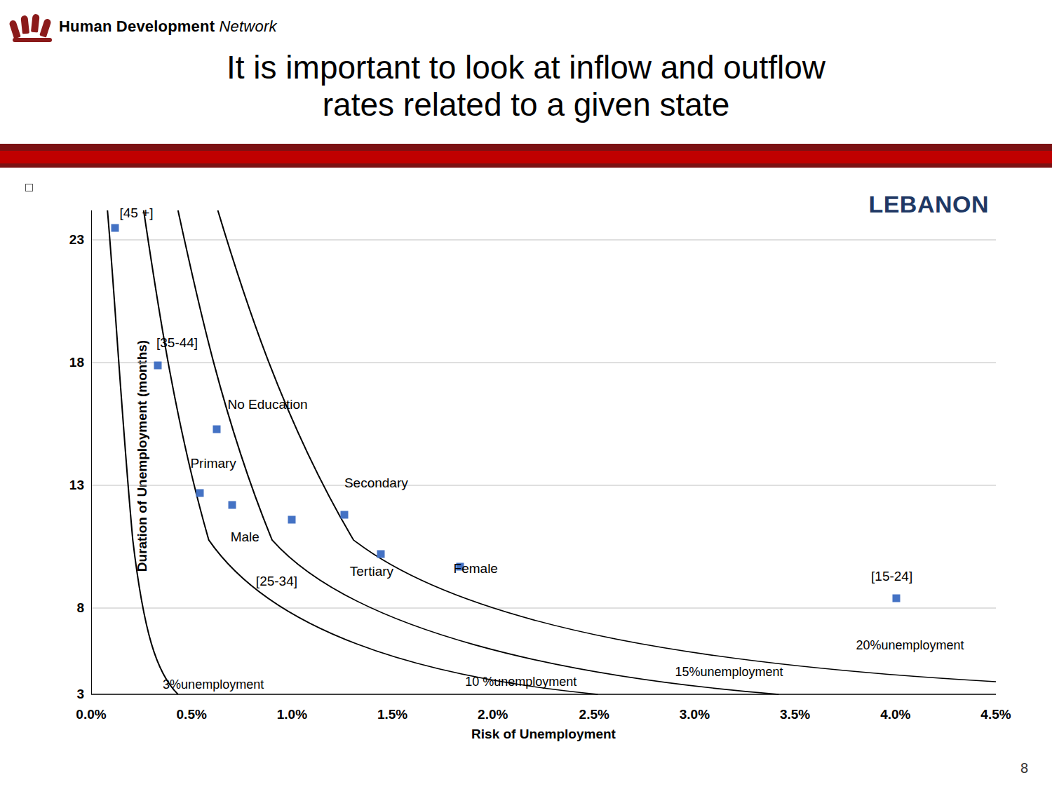Human Development Network
It is important to look at inflow and outflow
rates related to a given state
LEBANON
Duration of Unemployment (months)
Risk of Unemployment
23
18
13
8
3
0.0%
0.5%
1.0%
1.5%
2.0%
2.5%
3.0%
3.5%
4.0%
4.5%
3%unemployment
10 %unemployment
15%unemployment
20%unemployment
[45 +]
[35-44]
No Education
Primary
Male
[25-34]
Secondary
Tertiary
Female
[15-24]
8